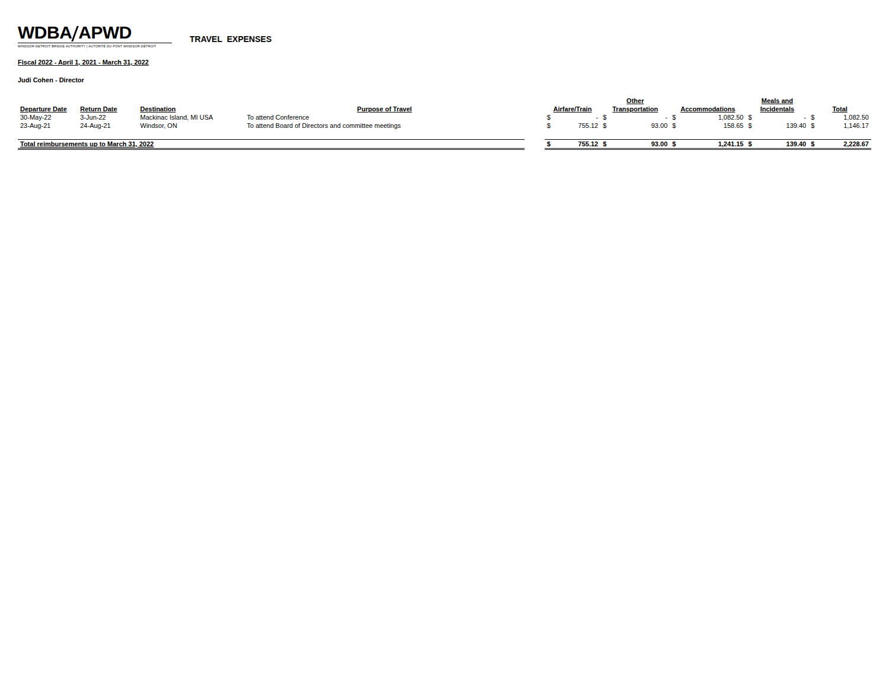WDBA APWD
WINDSOR-DETROIT BRIDGE AUTHORITY | AUTORITÉ DU PONT WINDSOR-DÉTROIT
TRAVEL EXPENSES
Fiscal 2022 - April 1, 2021 - March 31, 2022
Judi Cohen - Director
| | | | Other | | Meals and | |
| Departure Date | Return Date | Destination | Purpose of Travel | | Airfare/Train | Transportation | Accommodations | Incidentals | Total |
| 30-May-22 | 3-Jun-22 | Mackinac Island, MI USA | To attend Conference | | $ | - | $ | - | $ | 1,082.50 | $ | - | $ | 1,082.50 |
| 23-Aug-21 | 24-Aug-21 | Windsor, ON | To attend Board of Directors and committee meetings | | $ | 755.12 | $ | 93.00 | $ | 158.65 | $ | 139.40 | $ | 1,146.17 |
| Total reimbursements up to March 31, 2022 | | $ | 755.12 | $ | 93.00 | $ | 1,241.15 | $ | 139.40 | $ | 2,228.67 |